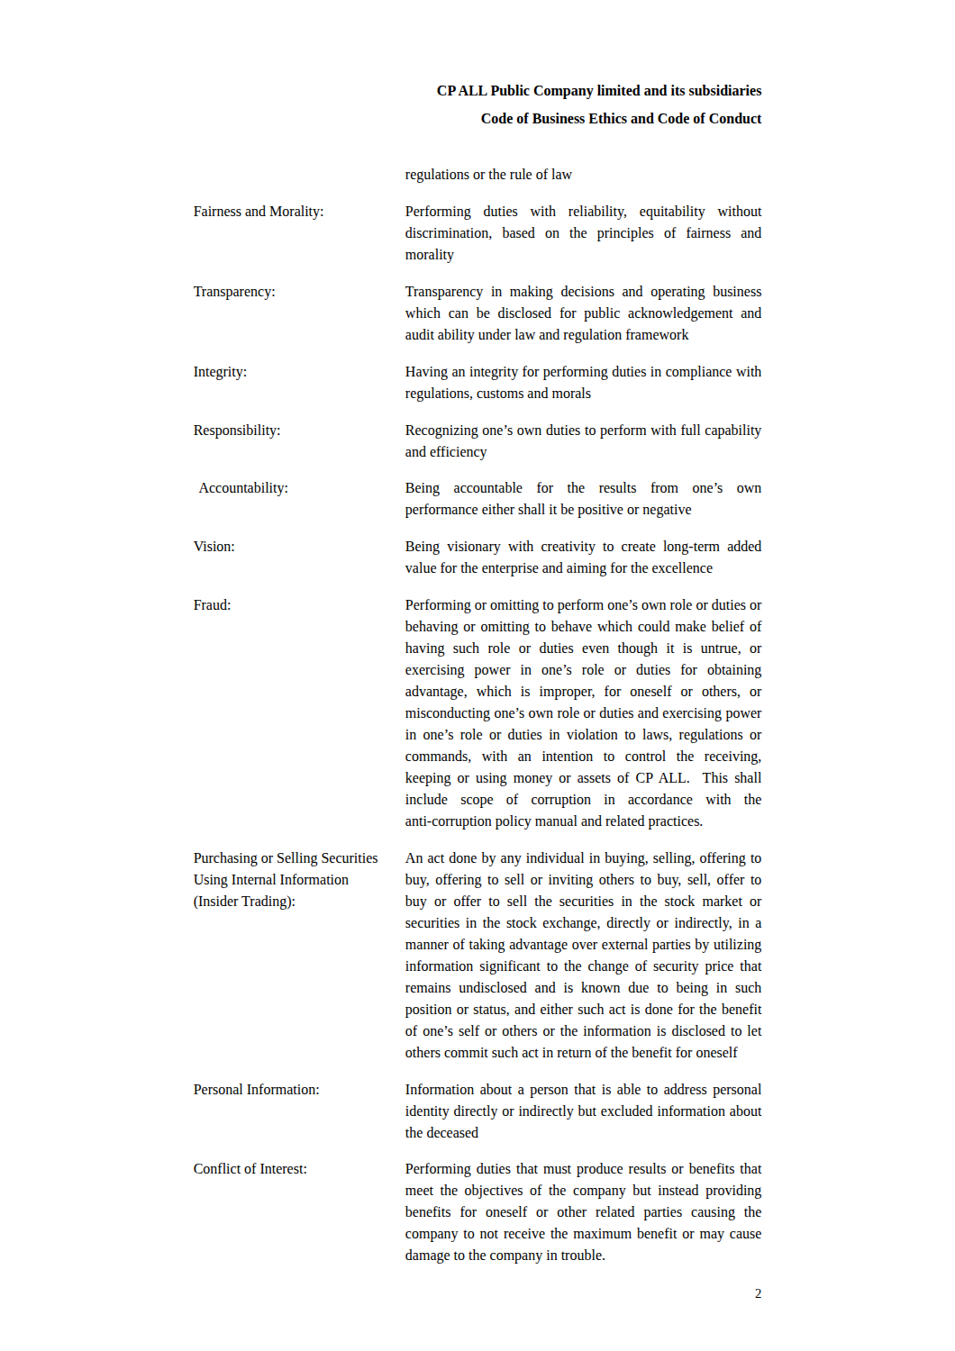CP ALL Public Company limited and its subsidiaries
Code of Business Ethics and Code of Conduct
regulations or the rule of law
Fairness and Morality:
Performing duties with reliability, equitability without discrimination, based on the principles of fairness and morality
Transparency:
Transparency in making decisions and operating business which can be disclosed for public acknowledgement and audit ability under law and regulation framework
Integrity:
Having an integrity for performing duties in compliance with regulations, customs and morals
Responsibility:
Recognizing one’s own duties to perform with full capability and efficiency
Accountability:
Being accountable for the results from one’s own performance either shall it be positive or negative
Vision:
Being visionary with creativity to create long‑term added value for the enterprise and aiming for the excellence
Fraud:
Performing or omitting to perform one’s own role or duties or behaving or omitting to behave which could make belief of having such role or duties even though it is untrue, or exercising power in one’s role or duties for obtaining advantage, which is improper, for oneself or others, or misconducting one’s own role or duties and exercising power in one’s role or duties in violation to laws, regulations or commands, with an intention to control the receiving, keeping or using money or assets of CP ALL. This shall include scope of corruption in accordance with the anti‑corruption policy manual and related practices.
Purchasing or Selling Securities Using Internal Information (Insider Trading):
An act done by any individual in buying, selling, offering to buy, offering to sell or inviting others to buy, sell, offer to buy or offer to sell the securities in the stock market or securities in the stock exchange, directly or indirectly, in a manner of taking advantage over external parties by utilizing information significant to the change of security price that remains undisclosed and is known due to being in such position or status, and either such act is done for the benefit of one’s self or others or the information is disclosed to let others commit such act in return of the benefit for oneself
Personal Information:
Information about a person that is able to address personal identity directly or indirectly but excluded information about the deceased
Conflict of Interest:
Performing duties that must produce results or benefits that meet the objectives of the company but instead providing benefits for oneself or other related parties causing the company to not receive the maximum benefit or may cause damage to the company in trouble.
2